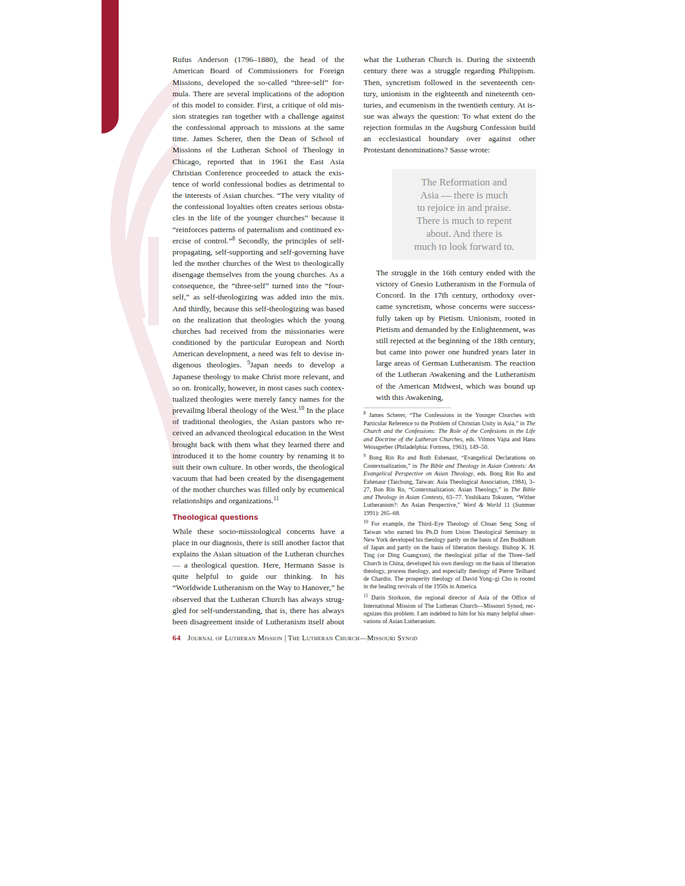Rufus Anderson (1796–1880), the head of the American Board of Commissioners for Foreign Missions, developed the so-called “three-self” formula. There are several implications of the adoption of this model to consider. First, a critique of old mission strategies ran together with a challenge against the confessional approach to missions at the same time. James Scherer, then the Dean of School of Missions of the Lutheran School of Theology in Chicago, reported that in 1961 the East Asia Christian Conference proceeded to attack the existence of world confessional bodies as detrimental to the interests of Asian churches. “The very vitality of the confessional loyalties often creates serious obstacles in the life of the younger churches” because it “reinforces patterns of paternalism and continued exercise of control.”8 Secondly, the principles of self-propagating, self-supporting and self-governing have led the mother churches of the West to theologically disengage themselves from the young churches. As a consequence, the “three-self” turned into the “four-self,” as self-theologizing was added into the mix. And thirdly, because this self-theologizing was based on the realization that theologies which the young churches had received from the missionaries were conditioned by the particular European and North American development, a need was felt to devise indigenous theologies. 9Japan needs to develop a Japanese theology to make Christ more relevant, and so on. Ironically, however, in most cases such contextualized theologies were merely fancy names for the prevailing liberal theology of the West.10 In the place of traditional theologies, the Asian pastors who received an advanced theological education in the West brought back with them what they learned there and introduced it to the home country by renaming it to suit their own culture. In other words, the theological vacuum that had been created by the disengagement of the mother churches was filled only by ecumenical relationships and organizations.11
Theological questions
While these socio-missiological concerns have a place in our diagnosis, there is still another factor that explains the Asian situation of the Lutheran churches — a theological question. Here, Hermann Sasse is quite helpful to guide our thinking. In his “Worldwide Lutheranism on the Way to Hanover,” he observed that the Lutheran Church has always struggled for self-understanding, that is, there has always been disagreement inside of Lutheranism itself about what the Lutheran Church is. During the sixteenth century there was a struggle regarding Philippism. Then, syncretism followed in the seventeenth century, unionism in the eighteenth and nineteenth centuries, and ecumenism in the twentieth century. At issue was always the question: To what extent do the rejection formulas in the Augsburg Confession build an ecclesiastical boundary over against other Protestant denominations? Sasse wrote:
The Reformation and Asia — there is much to rejoice in and praise. There is much to repent about. And there is much to look forward to.
The struggle in the 16th century ended with the victory of Gnesio Lutheranism in the Formula of Concord. In the 17th century, orthodoxy overcame syncretism, whose concerns were successfully taken up by Pietism. Unionism, rooted in Pietism and demanded by the Enlightenment, was still rejected at the beginning of the 18th century, but came into power one hundred years later in large areas of German Lutheranism. The reaction of the Lutheran Awakening and the Lutheranism of the American Midwest, which was bound up with this Awakening,
8 James Scherer, “The Confessions in the Younger Churches with Particular Reference to the Problem of Christian Unity in Asia,” in The Church and the Confessions: The Role of the Confesions in the Life and Doctrine of the Lutheran Churches, eds. Vilmos Vajta and Hans Weissgerber (Philadelphia: Fortress, 1963), 149–50.
9 Bong Rin Ro and Ruth Eshenaur, “Evangelical Declarations on Contextualization,” in The Bible and Theology in Asian Contexts: An Evangelical Perspective on Asian Theology, eds. Bong Rin Ro and Eshenaur (Taichung, Taiwan: Asia Theological Association, 1984), 3–27, Bon Rin Ro, “Contextualization: Asian Theology,” in The Bible and Theology in Asian Contexts, 63–77. Yoshikazu Tokuzen, “Wither Lutheranism?: An Asian Perspective,” Word & World 11 (Summer 1991): 265–68.
10 For example, the Third–Eye Theology of Choan Seng Song of Taiwan who earned his Ph.D from Union Theological Seminary in New York developed his theology partly on the basis of Zen Buddhism of Japan and partly on the basis of liberation theology. Bishop K. H. Ting (or Ding Guangxun), the theological pillar of the Three–Self Church in China, developed his own theology on the basis of liberation theology, process theology, and especially theology of Pierre Teilhard de Chardin. The prosperity theology of David Yong–gi Cho is rooted in the healing revivals of the 1950s in America.
11 Darin Storkson, the regional director of Asia of the Office of International Mission of The Lutheran Church—Missouri Synod, recognizes this problem. I am indebted to him for his many helpful observations of Asian Lutheranism.
64 Journal of Lutheran Mission | The Lutheran Church—Missouri Synod